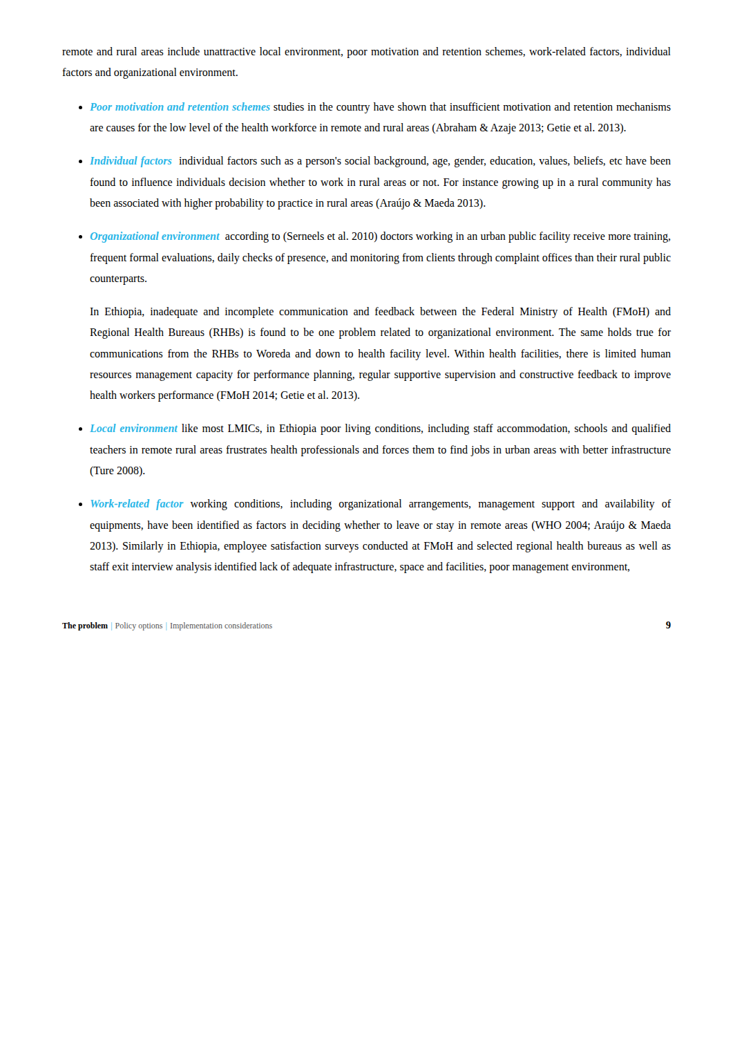remote and rural areas include unattractive local environment, poor motivation and retention schemes, work-related factors, individual factors and organizational environment.
Poor motivation and retention schemes studies in the country have shown that insufficient motivation and retention mechanisms are causes for the low level of the health workforce in remote and rural areas (Abraham & Azaje 2013; Getie et al. 2013).
Individual factors individual factors such as a person's social background, age, gender, education, values, beliefs, etc have been found to influence individuals decision whether to work in rural areas or not. For instance growing up in a rural community has been associated with higher probability to practice in rural areas (Araújo & Maeda 2013).
Organizational environment according to (Serneels et al. 2010) doctors working in an urban public facility receive more training, frequent formal evaluations, daily checks of presence, and monitoring from clients through complaint offices than their rural public counterparts.
In Ethiopia, inadequate and incomplete communication and feedback between the Federal Ministry of Health (FMoH) and Regional Health Bureaus (RHBs) is found to be one problem related to organizational environment. The same holds true for communications from the RHBs to Woreda and down to health facility level. Within health facilities, there is limited human resources management capacity for performance planning, regular supportive supervision and constructive feedback to improve health workers performance (FMoH 2014; Getie et al. 2013).
Local environment like most LMICs, in Ethiopia poor living conditions, including staff accommodation, schools and qualified teachers in remote rural areas frustrates health professionals and forces them to find jobs in urban areas with better infrastructure (Ture 2008).
Work-related factor working conditions, including organizational arrangements, management support and availability of equipments, have been identified as factors in deciding whether to leave or stay in remote areas (WHO 2004; Araújo & Maeda 2013). Similarly in Ethiopia, employee satisfaction surveys conducted at FMoH and selected regional health bureaus as well as staff exit interview analysis identified lack of adequate infrastructure, space and facilities, poor management environment,
The problem|Policy options|Implementation considerations
9